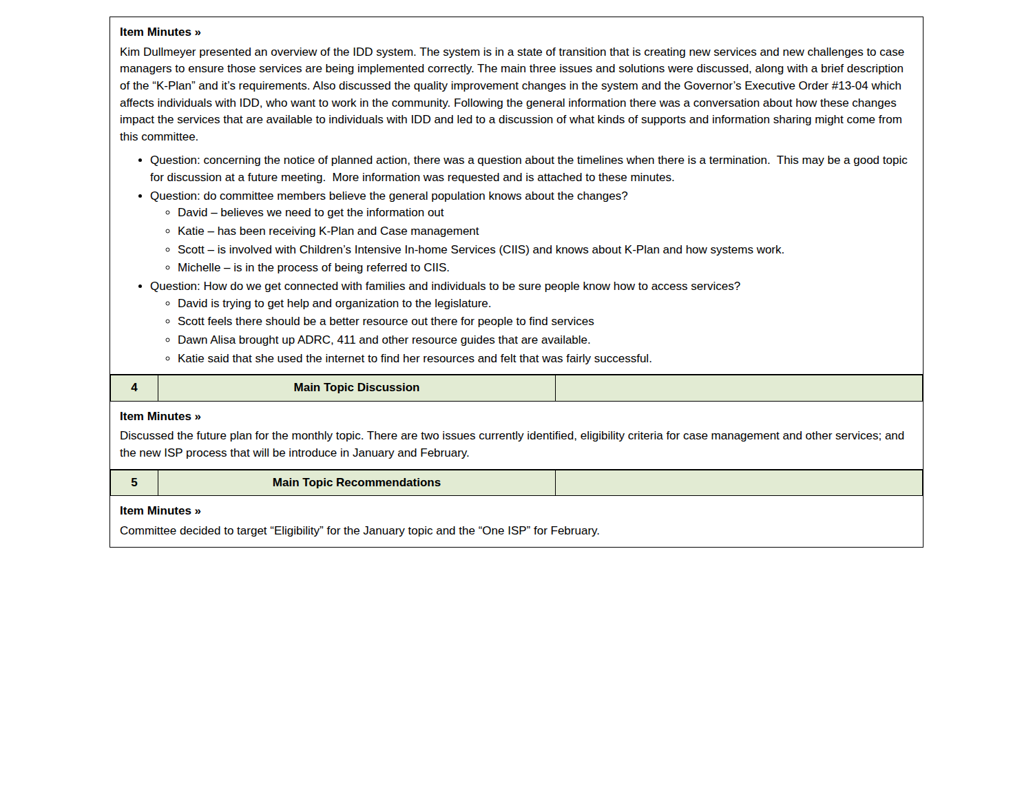Item Minutes »
Kim Dullmeyer presented an overview of the IDD system. The system is in a state of transition that is creating new services and new challenges to case managers to ensure those services are being implemented correctly. The main three issues and solutions were discussed, along with a brief description of the “K-Plan” and it’s requirements. Also discussed the quality improvement changes in the system and the Governor’s Executive Order #13-04 which affects individuals with IDD, who want to work in the community. Following the general information there was a conversation about how these changes impact the services that are available to individuals with IDD and led to a discussion of what kinds of supports and information sharing might come from this committee.
Question: concerning the notice of planned action, there was a question about the timelines when there is a termination. This may be a good topic for discussion at a future meeting. More information was requested and is attached to these minutes.
Question: do committee members believe the general population knows about the changes?
David – believes we need to get the information out
Katie – has been receiving K-Plan and Case management
Scott – is involved with Children’s Intensive In-home Services (CIIS) and knows about K-Plan and how systems work.
Michelle – is in the process of being referred to CIIS.
Question: How do we get connected with families and individuals to be sure people know how to access services?
David is trying to get help and organization to the legislature.
Scott feels there should be a better resource out there for people to find services
Dawn Alisa brought up ADRC, 411 and other resource guides that are available.
Katie said that she used the internet to find her resources and felt that was fairly successful.
| 4 | Main Topic Discussion | |
Item Minutes »
Discussed the future plan for the monthly topic. There are two issues currently identified, eligibility criteria for case management and other services; and the new ISP process that will be introduce in January and February.
| 5 | Main Topic Recommendations | |
Item Minutes »
Committee decided to target “Eligibility” for the January topic and the “One ISP” for February.